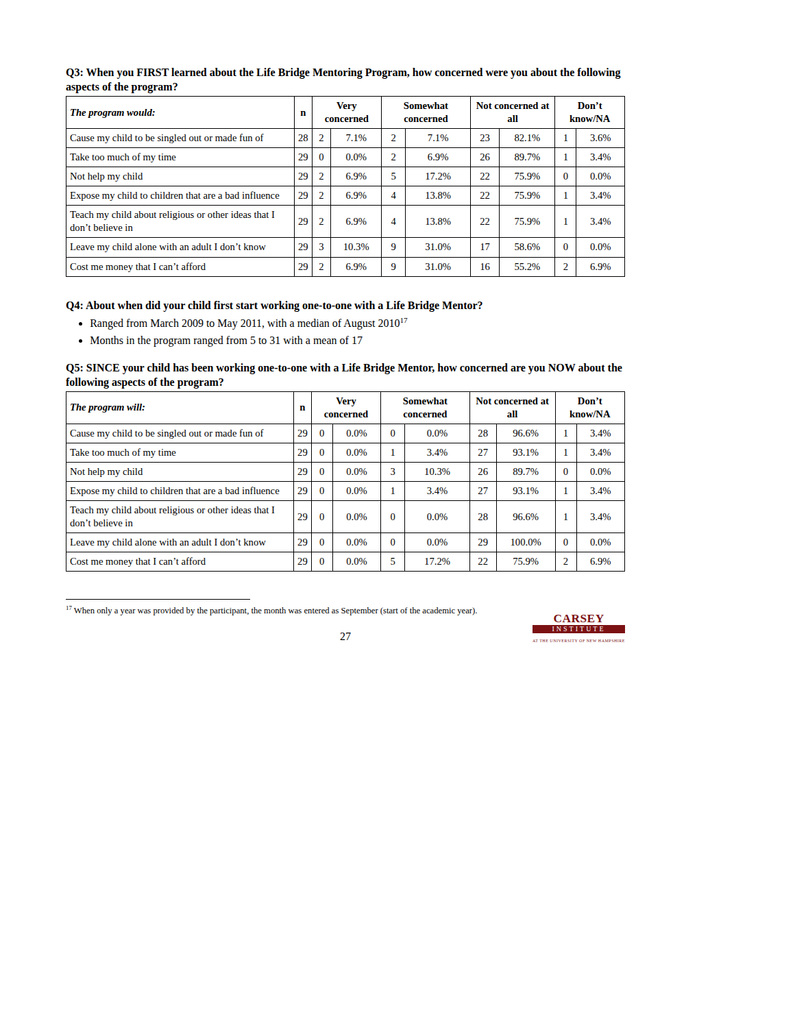Q3: When you FIRST learned about the Life Bridge Mentoring Program, how concerned were you about the following aspects of the program?
| The program would: | n | Very concerned | Somewhat concerned | Not concerned at all | Don’t know/NA |
| --- | --- | --- | --- | --- | --- |
| Cause my child to be singled out or made fun of | 28 | 2 | 7.1% | 2 | 7.1% | 23 | 82.1% | 1 | 3.6% |
| Take too much of my time | 29 | 0 | 0.0% | 2 | 6.9% | 26 | 89.7% | 1 | 3.4% |
| Not help my child | 29 | 2 | 6.9% | 5 | 17.2% | 22 | 75.9% | 0 | 0.0% |
| Expose my child to children that are a bad influence | 29 | 2 | 6.9% | 4 | 13.8% | 22 | 75.9% | 1 | 3.4% |
| Teach my child about religious or other ideas that I don’t believe in | 29 | 2 | 6.9% | 4 | 13.8% | 22 | 75.9% | 1 | 3.4% |
| Leave my child alone with an adult I don’t know | 29 | 3 | 10.3% | 9 | 31.0% | 17 | 58.6% | 0 | 0.0% |
| Cost me money that I can’t afford | 29 | 2 | 6.9% | 9 | 31.0% | 16 | 55.2% | 2 | 6.9% |
Q4: About when did your child first start working one-to-one with a Life Bridge Mentor?
Ranged from March 2009 to May 2011, with a median of August 201017
Months in the program ranged from 5 to 31 with a mean of 17
Q5: SINCE your child has been working one-to-one with a Life Bridge Mentor, how concerned are you NOW about the following aspects of the program?
| The program will: | n | Very concerned | Somewhat concerned | Not concerned at all | Don’t know/NA |
| --- | --- | --- | --- | --- | --- |
| Cause my child to be singled out or made fun of | 29 | 0 | 0.0% | 0 | 0.0% | 28 | 96.6% | 1 | 3.4% |
| Take too much of my time | 29 | 0 | 0.0% | 1 | 3.4% | 27 | 93.1% | 1 | 3.4% |
| Not help my child | 29 | 0 | 0.0% | 3 | 10.3% | 26 | 89.7% | 0 | 0.0% |
| Expose my child to children that are a bad influence | 29 | 0 | 0.0% | 1 | 3.4% | 27 | 93.1% | 1 | 3.4% |
| Teach my child about religious or other ideas that I don’t believe in | 29 | 0 | 0.0% | 0 | 0.0% | 28 | 96.6% | 1 | 3.4% |
| Leave my child alone with an adult I don’t know | 29 | 0 | 0.0% | 0 | 0.0% | 29 | 100.0% | 0 | 0.0% |
| Cost me money that I can’t afford | 29 | 0 | 0.0% | 5 | 17.2% | 22 | 75.9% | 2 | 6.9% |
17 When only a year was provided by the participant, the month was entered as September (start of the academic year).
27
CARSEY INSTITUTE AT THE UNIVERSITY OF NEW HAMPSHIRE